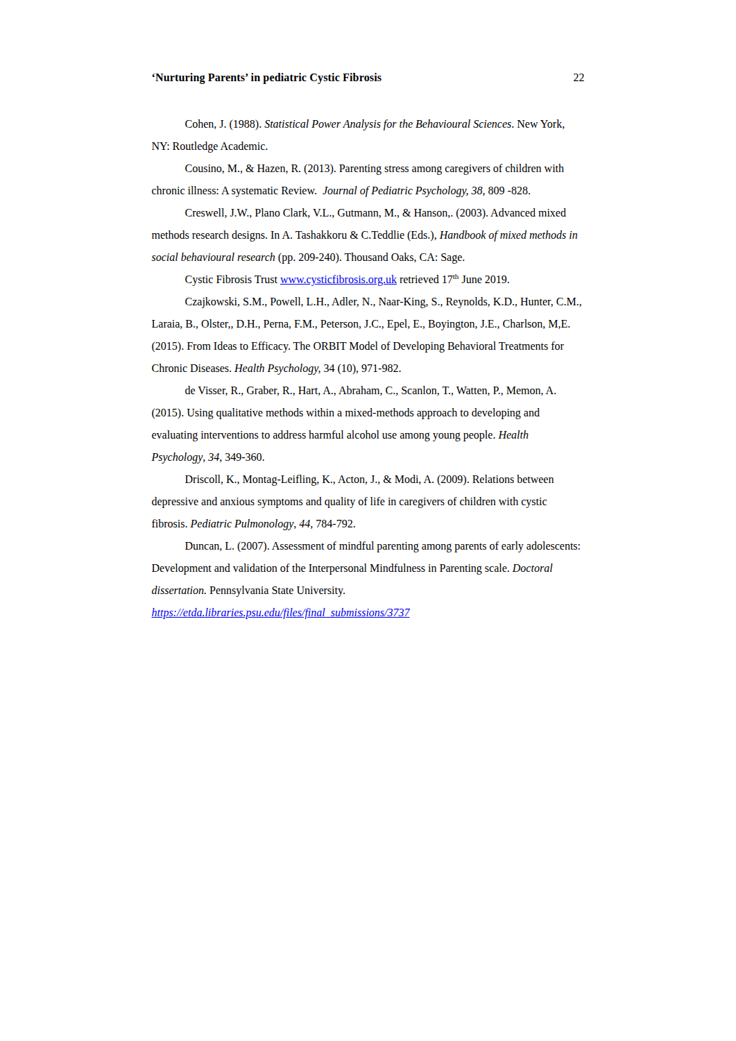‘Nurturing Parents’ in pediatric Cystic Fibrosis 22
Cohen, J. (1988). Statistical Power Analysis for the Behavioural Sciences. New York, NY: Routledge Academic.
Cousino, M., & Hazen, R. (2013). Parenting stress among caregivers of children with chronic illness: A systematic Review. Journal of Pediatric Psychology, 38, 809 -828.
Creswell, J.W., Plano Clark, V.L., Gutmann, M., & Hanson,. (2003). Advanced mixed methods research designs. In A. Tashakkoru & C.Teddlie (Eds.), Handbook of mixed methods in social behavioural research (pp. 209-240). Thousand Oaks, CA: Sage.
Cystic Fibrosis Trust www.cysticfibrosis.org.uk retrieved 17th June 2019.
Czajkowski, S.M., Powell, L.H., Adler, N., Naar-King, S., Reynolds, K.D., Hunter, C.M., Laraia, B., Olster,, D.H., Perna, F.M., Peterson, J.C., Epel, E., Boyington, J.E., Charlson, M,E. (2015). From Ideas to Efficacy. The ORBIT Model of Developing Behavioral Treatments for Chronic Diseases. Health Psychology, 34 (10), 971-982.
de Visser, R., Graber, R., Hart, A., Abraham, C., Scanlon, T., Watten, P., Memon, A. (2015). Using qualitative methods within a mixed-methods approach to developing and evaluating interventions to address harmful alcohol use among young people. Health Psychology, 34, 349-360.
Driscoll, K., Montag-Leifling, K., Acton, J., & Modi, A. (2009). Relations between depressive and anxious symptoms and quality of life in caregivers of children with cystic fibrosis. Pediatric Pulmonology, 44, 784-792.
Duncan, L. (2007). Assessment of mindful parenting among parents of early adolescents: Development and validation of the Interpersonal Mindfulness in Parenting scale. Doctoral dissertation. Pennsylvania State University.
https://etda.libraries.psu.edu/files/final_submissions/3737